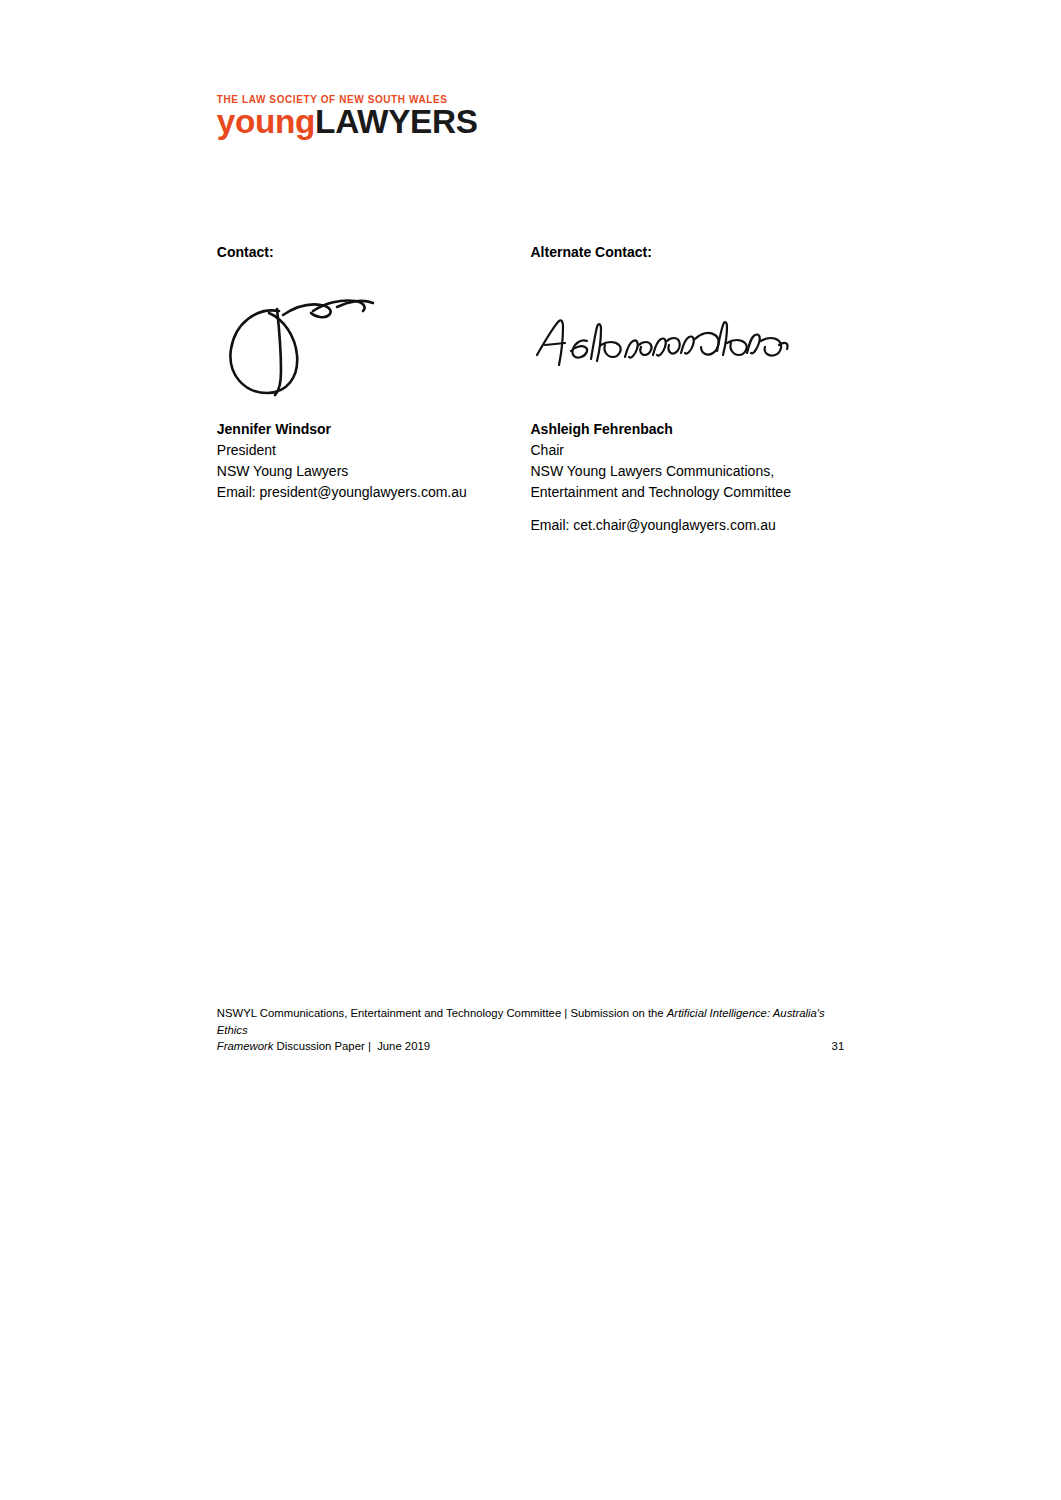THE LAW SOCIETY OF NEW SOUTH WALES
young LAWYERS
Contact:
Jennifer Windsor
President
NSW Young Lawyers
Email: president@younglawyers.com.au
Alternate Contact:
Ashleigh Fehrenbach
Chair
NSW Young Lawyers Communications, Entertainment and Technology Committee
Email: cet.chair@younglawyers.com.au
NSWYL Communications, Entertainment and Technology Committee | Submission on the Artificial Intelligence: Australia's Ethics
Framework Discussion Paper | June 2019 31